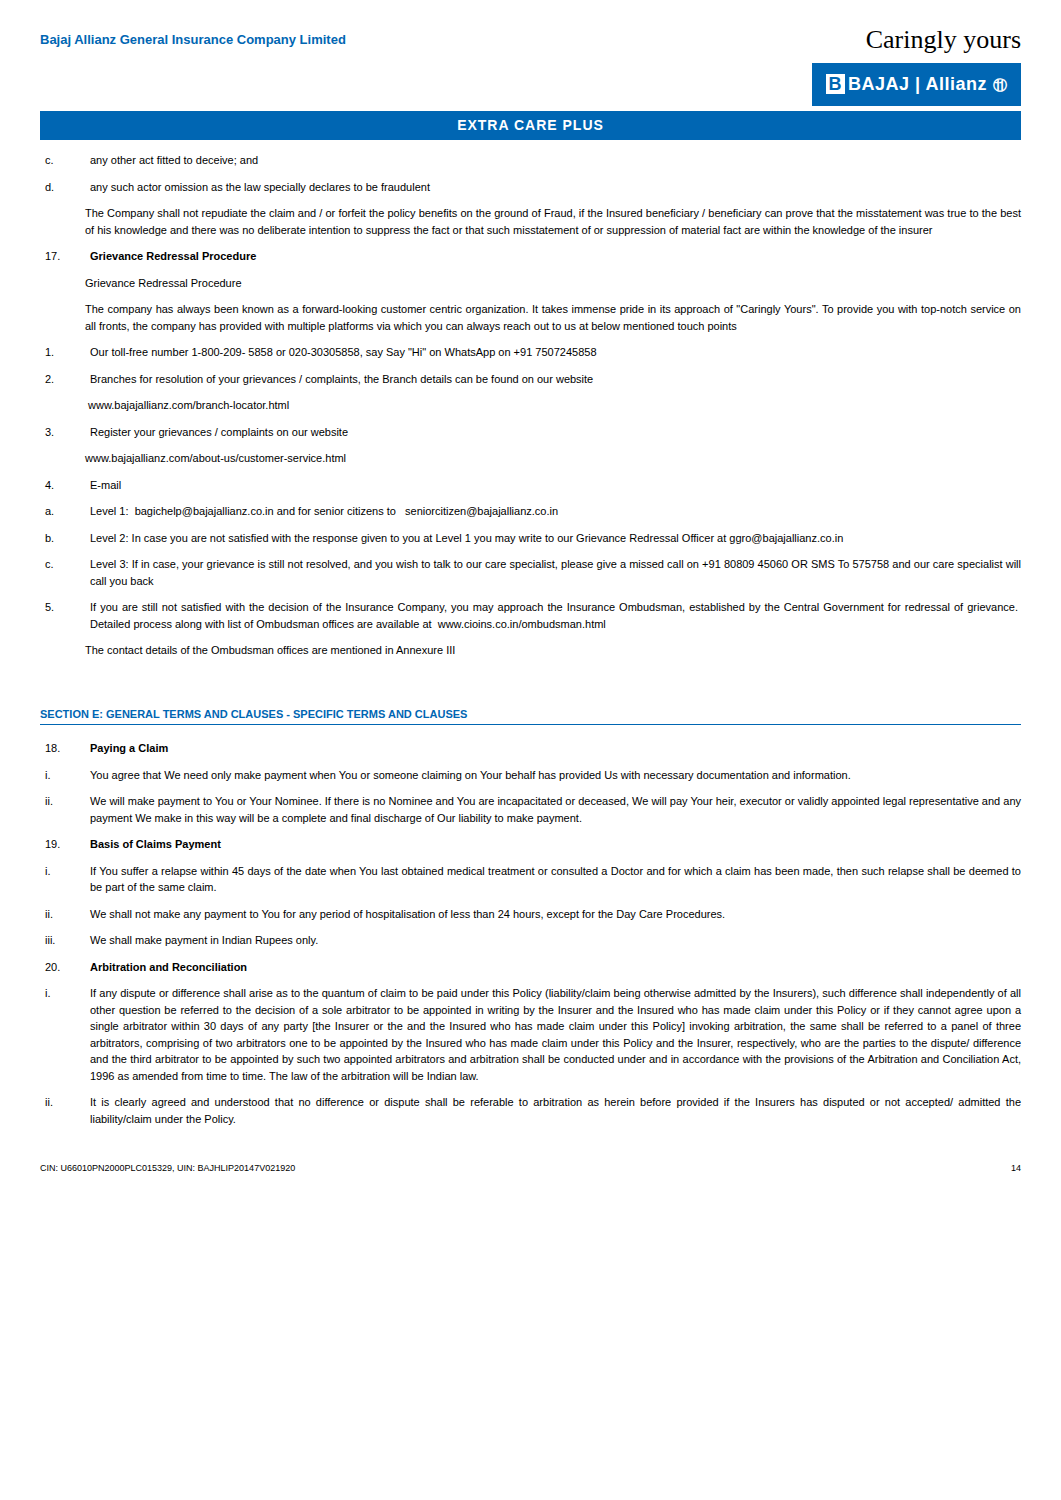Bajaj Allianz General Insurance Company Limited
Caringly yours
BBAJAJ | Allianz ⑪
EXTRA CARE PLUS
c.
any other act fitted to deceive; and
d.
any such actor omission as the law specially declares to be fraudulent
The Company shall not repudiate the claim and / or forfeit the policy benefits on the ground of Fraud, if the Insured beneficiary / beneficiary can prove that the misstatement was true to the best of his knowledge and there was no deliberate intention to suppress the fact or that such misstatement of or suppression of material fact are within the knowledge of the insurer
17.
Grievance Redressal Procedure
Grievance Redressal Procedure
The company has always been known as a forward-looking customer centric organization. It takes immense pride in its approach of "Caringly Yours". To provide you with top-notch service on all fronts, the company has provided with multiple platforms via which you can always reach out to us at below mentioned touch points
1.
Our toll-free number 1-800-209- 5858 or 020-30305858, say Say "Hi" on WhatsApp on +91 7507245858
2.
Branches for resolution of your grievances / complaints, the Branch details can be found on our website
www.bajajallianz.com/branch-locator.html
3.
Register your grievances / complaints on our website
www.bajajallianz.com/about-us/customer-service.html
4.
E-mail
a.
Level 1: bagichelp@bajajallianz.co.in and for senior citizens to seniorcitizen@bajajallianz.co.in
b.
Level 2: In case you are not satisfied with the response given to you at Level 1 you may write to our Grievance Redressal Officer at ggro@bajajallianz.co.in
c.
Level 3: If in case, your grievance is still not resolved, and you wish to talk to our care specialist, please give a missed call on +91 80809 45060 OR SMS To 575758 and our care specialist will call you back
5.
If you are still not satisfied with the decision of the Insurance Company, you may approach the Insurance Ombudsman, established by the Central Government for redressal of grievance. Detailed process along with list of Ombudsman offices are available at www.cioins.co.in/ombudsman.html
The contact details of the Ombudsman offices are mentioned in Annexure III
SECTION E: GENERAL TERMS AND CLAUSES - SPECIFIC TERMS AND CLAUSES
18.
Paying a Claim
i.
You agree that We need only make payment when You or someone claiming on Your behalf has provided Us with necessary documentation and information.
ii.
We will make payment to You or Your Nominee. If there is no Nominee and You are incapacitated or deceased, We will pay Your heir, executor or validly appointed legal representative and any payment We make in this way will be a complete and final discharge of Our liability to make payment.
19.
Basis of Claims Payment
i.
If You suffer a relapse within 45 days of the date when You last obtained medical treatment or consulted a Doctor and for which a claim has been made, then such relapse shall be deemed to be part of the same claim.
ii.
We shall not make any payment to You for any period of hospitalisation of less than 24 hours, except for the Day Care Procedures.
iii.
We shall make payment in Indian Rupees only.
20.
Arbitration and Reconciliation
i.
If any dispute or difference shall arise as to the quantum of claim to be paid under this Policy (liability/claim being otherwise admitted by the Insurers), such difference shall independently of all other question be referred to the decision of a sole arbitrator to be appointed in writing by the Insurer and the Insured who has made claim under this Policy or if they cannot agree upon a single arbitrator within 30 days of any party [the Insurer or the and the Insured who has made claim under this Policy] invoking arbitration, the same shall be referred to a panel of three arbitrators, comprising of two arbitrators one to be appointed by the Insured who has made claim under this Policy and the Insurer, respectively, who are the parties to the dispute/ difference and the third arbitrator to be appointed by such two appointed arbitrators and arbitration shall be conducted under and in accordance with the provisions of the Arbitration and Conciliation Act, 1996 as amended from time to time. The law of the arbitration will be Indian law.
ii.
It is clearly agreed and understood that no difference or dispute shall be referable to arbitration as herein before provided if the Insurers has disputed or not accepted/ admitted the liability/claim under the Policy.
CIN: U66010PN2000PLC015329, UIN: BAJHLIP20147V021920
14